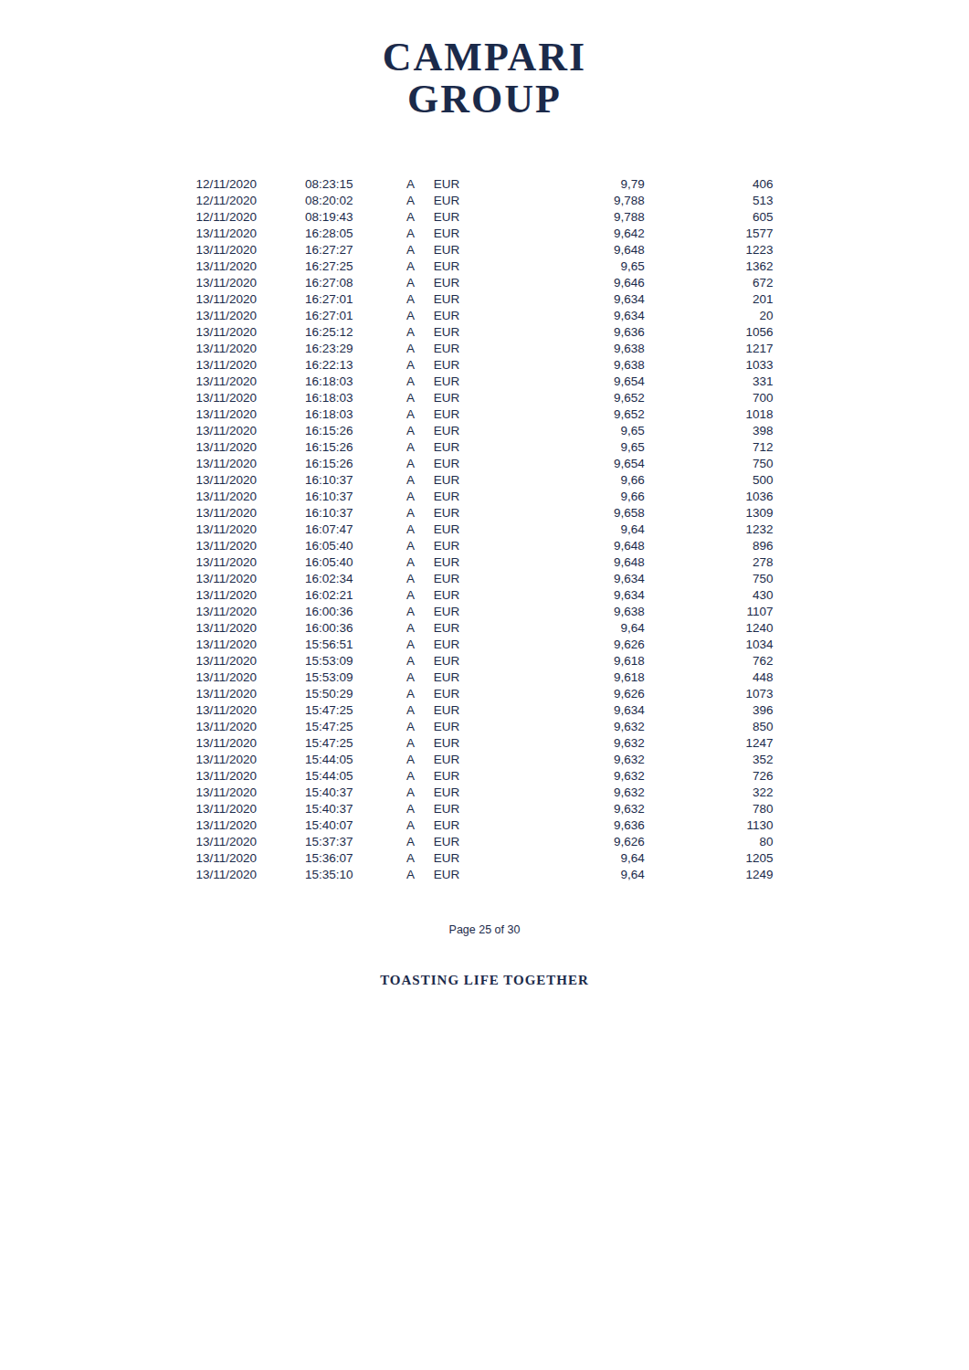CAMPARI
GROUP
| 12/11/2020 | 08:23:15 | A | EUR | 9,79 | 406 |
| 12/11/2020 | 08:20:02 | A | EUR | 9,788 | 513 |
| 12/11/2020 | 08:19:43 | A | EUR | 9,788 | 605 |
| 13/11/2020 | 16:28:05 | A | EUR | 9,642 | 1577 |
| 13/11/2020 | 16:27:27 | A | EUR | 9,648 | 1223 |
| 13/11/2020 | 16:27:25 | A | EUR | 9,65 | 1362 |
| 13/11/2020 | 16:27:08 | A | EUR | 9,646 | 672 |
| 13/11/2020 | 16:27:01 | A | EUR | 9,634 | 201 |
| 13/11/2020 | 16:27:01 | A | EUR | 9,634 | 20 |
| 13/11/2020 | 16:25:12 | A | EUR | 9,636 | 1056 |
| 13/11/2020 | 16:23:29 | A | EUR | 9,638 | 1217 |
| 13/11/2020 | 16:22:13 | A | EUR | 9,638 | 1033 |
| 13/11/2020 | 16:18:03 | A | EUR | 9,654 | 331 |
| 13/11/2020 | 16:18:03 | A | EUR | 9,652 | 700 |
| 13/11/2020 | 16:18:03 | A | EUR | 9,652 | 1018 |
| 13/11/2020 | 16:15:26 | A | EUR | 9,65 | 398 |
| 13/11/2020 | 16:15:26 | A | EUR | 9,65 | 712 |
| 13/11/2020 | 16:15:26 | A | EUR | 9,654 | 750 |
| 13/11/2020 | 16:10:37 | A | EUR | 9,66 | 500 |
| 13/11/2020 | 16:10:37 | A | EUR | 9,66 | 1036 |
| 13/11/2020 | 16:10:37 | A | EUR | 9,658 | 1309 |
| 13/11/2020 | 16:07:47 | A | EUR | 9,64 | 1232 |
| 13/11/2020 | 16:05:40 | A | EUR | 9,648 | 896 |
| 13/11/2020 | 16:05:40 | A | EUR | 9,648 | 278 |
| 13/11/2020 | 16:02:34 | A | EUR | 9,634 | 750 |
| 13/11/2020 | 16:02:21 | A | EUR | 9,634 | 430 |
| 13/11/2020 | 16:00:36 | A | EUR | 9,638 | 1107 |
| 13/11/2020 | 16:00:36 | A | EUR | 9,64 | 1240 |
| 13/11/2020 | 15:56:51 | A | EUR | 9,626 | 1034 |
| 13/11/2020 | 15:53:09 | A | EUR | 9,618 | 762 |
| 13/11/2020 | 15:53:09 | A | EUR | 9,618 | 448 |
| 13/11/2020 | 15:50:29 | A | EUR | 9,626 | 1073 |
| 13/11/2020 | 15:47:25 | A | EUR | 9,634 | 396 |
| 13/11/2020 | 15:47:25 | A | EUR | 9,632 | 850 |
| 13/11/2020 | 15:47:25 | A | EUR | 9,632 | 1247 |
| 13/11/2020 | 15:44:05 | A | EUR | 9,632 | 352 |
| 13/11/2020 | 15:44:05 | A | EUR | 9,632 | 726 |
| 13/11/2020 | 15:40:37 | A | EUR | 9,632 | 322 |
| 13/11/2020 | 15:40:37 | A | EUR | 9,632 | 780 |
| 13/11/2020 | 15:40:07 | A | EUR | 9,636 | 1130 |
| 13/11/2020 | 15:37:37 | A | EUR | 9,626 | 80 |
| 13/11/2020 | 15:36:07 | A | EUR | 9,64 | 1205 |
| 13/11/2020 | 15:35:10 | A | EUR | 9,64 | 1249 |
Page 25 of 30
TOASTING LIFE TOGETHER